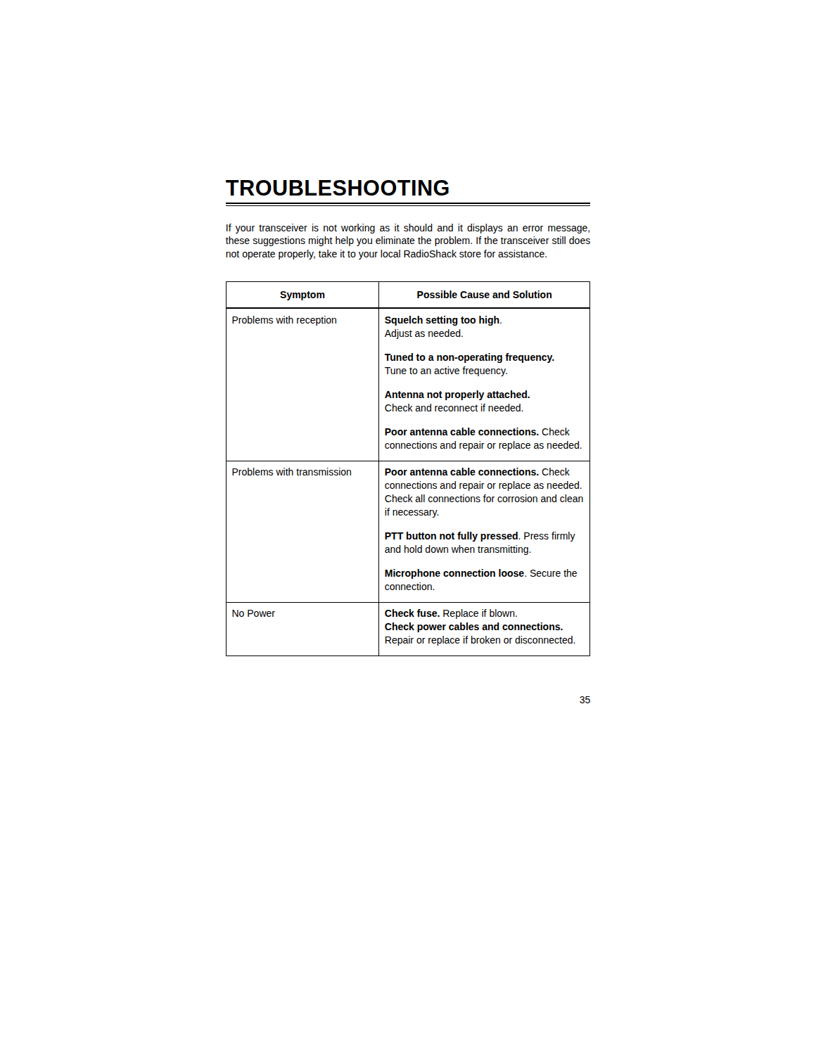TROUBLESHOOTING
If your transceiver is not working as it should and it displays an error message, these suggestions might help you eliminate the problem. If the transceiver still does not operate properly, take it to your local RadioShack store for assistance.
| Symptom | Possible Cause and Solution |
| --- | --- |
| Problems with reception | Squelch setting too high . Adjust as needed. Tuned to a non-operating frequency. Tune to an active frequency. Antenna not properly attached. Check and reconnect if needed. Poor antenna cable connections. Check connections and repair or replace as needed. |
| Problems with transmission | Poor antenna cable connections. Check connections and repair or replace as needed. Check all connections for corrosion and clean if necessary. PTT button not fully pressed . Press firmly and hold down when transmitting. Microphone connection loose . Secure the connection. |
| No Power | Check fuse. Replace if blown. Check power cables and connections. Repair or replace if broken or disconnected. |
35